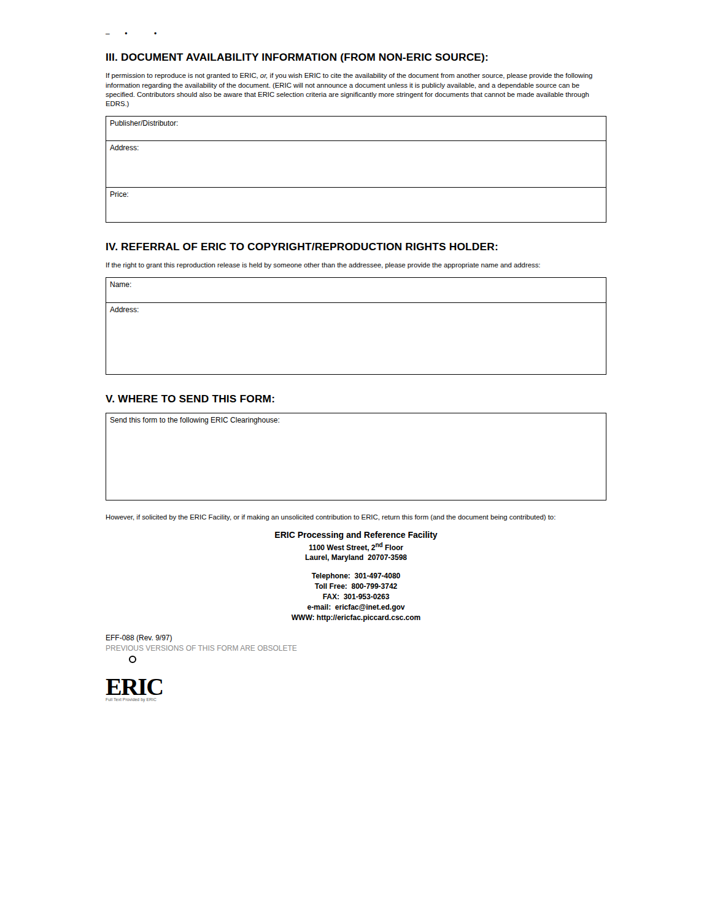– • •
III. DOCUMENT AVAILABILITY INFORMATION (FROM NON-ERIC SOURCE):
If permission to reproduce is not granted to ERIC, or, if you wish ERIC to cite the availability of the document from another source, please provide the following information regarding the availability of the document. (ERIC will not announce a document unless it is publicly available, and a dependable source can be specified. Contributors should also be aware that ERIC selection criteria are significantly more stringent for documents that cannot be made available through EDRS.)
| Publisher/Distributor: |
| Address: |
| Price: |
IV. REFERRAL OF ERIC TO COPYRIGHT/REPRODUCTION RIGHTS HOLDER:
If the right to grant this reproduction release is held by someone other than the addressee, please provide the appropriate name and address:
| Name: |
| Address: |
V. WHERE TO SEND THIS FORM:
| Send this form to the following ERIC Clearinghouse: |
However, if solicited by the ERIC Facility, or if making an unsolicited contribution to ERIC, return this form (and the document being contributed) to:
ERIC Processing and Reference Facility
1100 West Street, 2nd Floor
Laurel, Maryland 20707-3598
Telephone: 301-497-4080
Toll Free: 800-799-3742
FAX: 301-953-0263
e-mail: ericfac@inet.ed.gov
WWW: http://ericfac.piccard.csc.com
EFF-088 (Rev. 9/97)
PREVIOUS VERSIONS OF THIS FORM ARE OBSOLETE
ERIC
Full Text Provided by ERIC